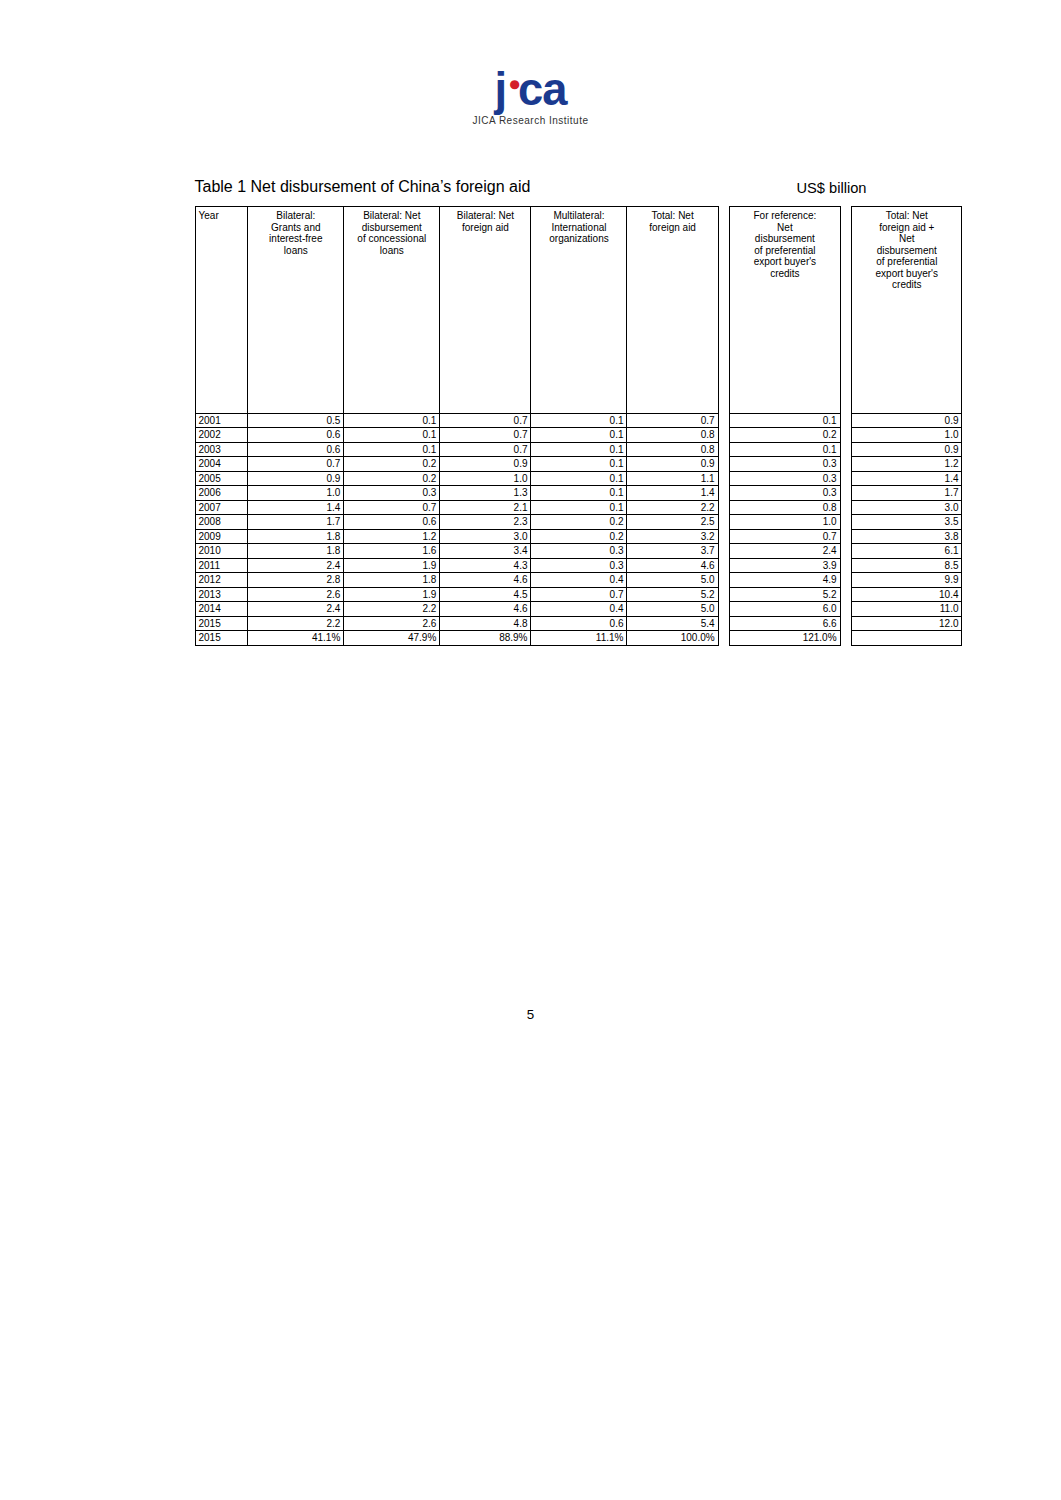j●ca
JICA Research Institute
Table 1 Net disbursement of China’s foreign aid
US$ billion
| Year | Bilateral: Grants and interest-free loans | Bilateral: Net disbursement of concessional loans | Bilateral: Net foreign aid | Multilateral: International organizations | Total: Net foreign aid | | For reference: Net disbursement of preferential export buyer's credits | | Total: Net foreign aid + Net disbursement of preferential export buyer's credits |
| --- | --- | --- | --- | --- | --- | --- | --- | --- | --- |
| 2001 | 0.5 | 0.1 | 0.7 | 0.1 | 0.7 | | 0.1 | | 0.9 |
| 2002 | 0.6 | 0.1 | 0.7 | 0.1 | 0.8 | | 0.2 | | 1.0 |
| 2003 | 0.6 | 0.1 | 0.7 | 0.1 | 0.8 | | 0.1 | | 0.9 |
| 2004 | 0.7 | 0.2 | 0.9 | 0.1 | 0.9 | | 0.3 | | 1.2 |
| 2005 | 0.9 | 0.2 | 1.0 | 0.1 | 1.1 | | 0.3 | | 1.4 |
| 2006 | 1.0 | 0.3 | 1.3 | 0.1 | 1.4 | | 0.3 | | 1.7 |
| 2007 | 1.4 | 0.7 | 2.1 | 0.1 | 2.2 | | 0.8 | | 3.0 |
| 2008 | 1.7 | 0.6 | 2.3 | 0.2 | 2.5 | | 1.0 | | 3.5 |
| 2009 | 1.8 | 1.2 | 3.0 | 0.2 | 3.2 | | 0.7 | | 3.8 |
| 2010 | 1.8 | 1.6 | 3.4 | 0.3 | 3.7 | | 2.4 | | 6.1 |
| 2011 | 2.4 | 1.9 | 4.3 | 0.3 | 4.6 | | 3.9 | | 8.5 |
| 2012 | 2.8 | 1.8 | 4.6 | 0.4 | 5.0 | | 4.9 | | 9.9 |
| 2013 | 2.6 | 1.9 | 4.5 | 0.7 | 5.2 | | 5.2 | | 10.4 |
| 2014 | 2.4 | 2.2 | 4.6 | 0.4 | 5.0 | | 6.0 | | 11.0 |
| 2015 | 2.2 | 2.6 | 4.8 | 0.6 | 5.4 | | 6.6 | | 12.0 |
| 2015 | 41.1% | 47.9% | 88.9% | 11.1% | 100.0% | | 121.0% | | |
5